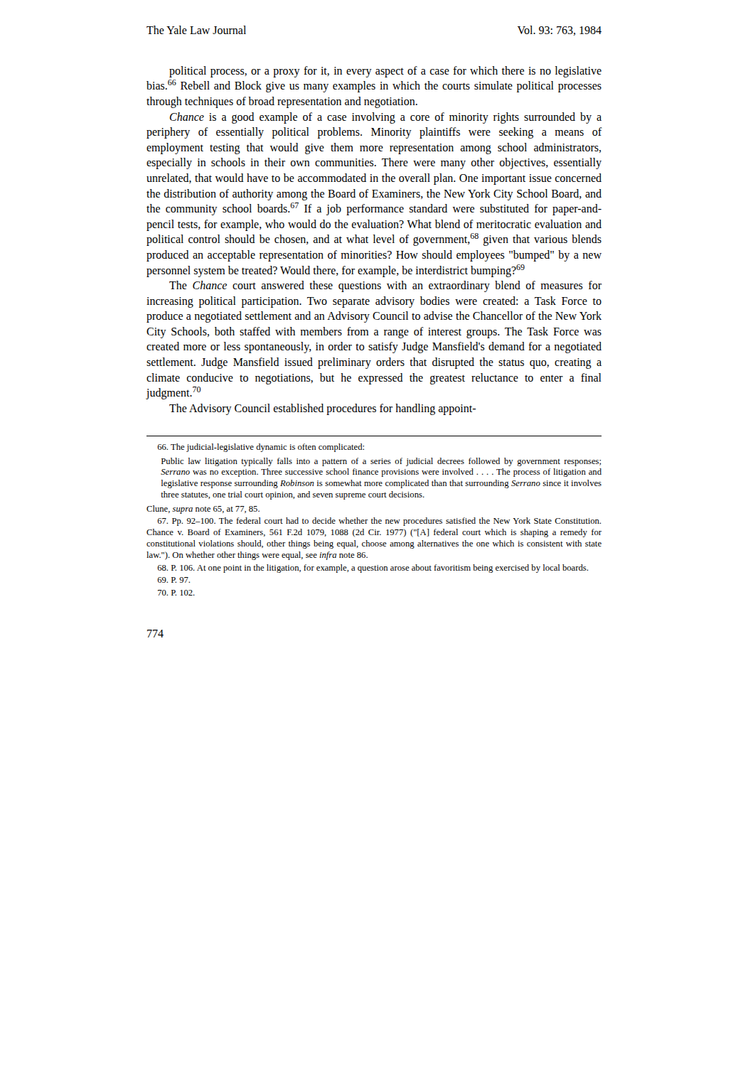The Yale Law Journal Vol. 93: 763, 1984
political process, or a proxy for it, in every aspect of a case for which there is no legislative bias.66 Rebell and Block give us many examples in which the courts simulate political processes through techniques of broad representation and negotiation.
Chance is a good example of a case involving a core of minority rights surrounded by a periphery of essentially political problems. Minority plaintiffs were seeking a means of employment testing that would give them more representation among school administrators, especially in schools in their own communities. There were many other objectives, essentially unrelated, that would have to be accommodated in the overall plan. One important issue concerned the distribution of authority among the Board of Examiners, the New York City School Board, and the community school boards.67 If a job performance standard were substituted for paper-and-pencil tests, for example, who would do the evaluation? What blend of meritocratic evaluation and political control should be chosen, and at what level of government,68 given that various blends produced an acceptable representation of minorities? How should employees "bumped" by a new personnel system be treated? Would there, for example, be interdistrict bumping?69
The Chance court answered these questions with an extraordinary blend of measures for increasing political participation. Two separate advisory bodies were created: a Task Force to produce a negotiated settlement and an Advisory Council to advise the Chancellor of the New York City Schools, both staffed with members from a range of interest groups. The Task Force was created more or less spontaneously, in order to satisfy Judge Mansfield's demand for a negotiated settlement. Judge Mansfield issued preliminary orders that disrupted the status quo, creating a climate conducive to negotiations, but he expressed the greatest reluctance to enter a final judgment.70
The Advisory Council established procedures for handling appoint-
66. The judicial-legislative dynamic is often complicated:
Public law litigation typically falls into a pattern of a series of judicial decrees followed by government responses; Serrano was no exception. Three successive school finance provisions were involved . . . . The process of litigation and legislative response surrounding Robinson is somewhat more complicated than that surrounding Serrano since it involves three statutes, one trial court opinion, and seven supreme court decisions.
Clune, supra note 65, at 77, 85.
67. Pp. 92–100. The federal court had to decide whether the new procedures satisfied the New York State Constitution. Chance v. Board of Examiners, 561 F.2d 1079, 1088 (2d Cir. 1977) ("[A] federal court which is shaping a remedy for constitutional violations should, other things being equal, choose among alternatives the one which is consistent with state law."). On whether other things were equal, see infra note 86.
68. P. 106. At one point in the litigation, for example, a question arose about favoritism being exercised by local boards.
69. P. 97.
70. P. 102.
774